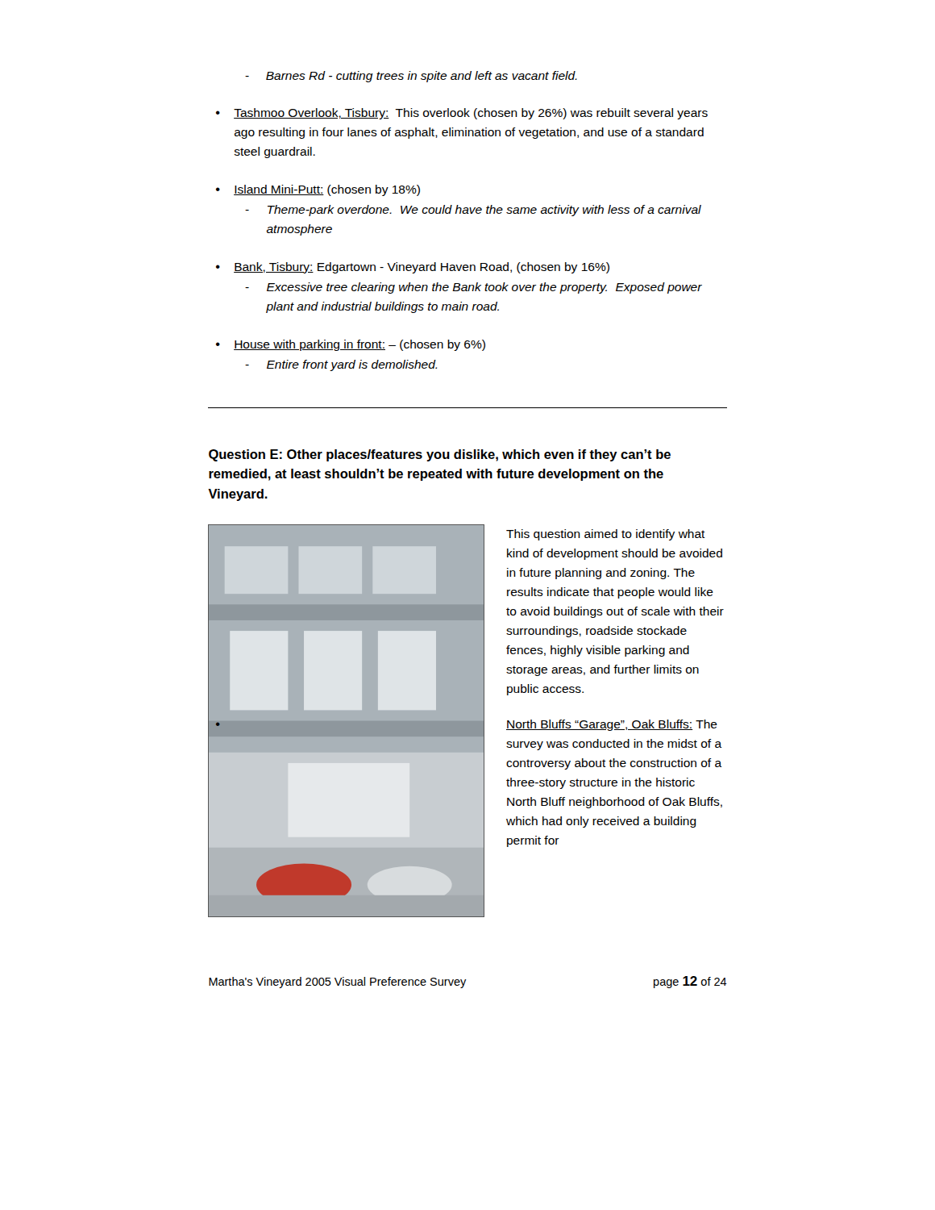Barnes Rd - cutting trees in spite and left as vacant field.
Tashmoo Overlook, Tisbury: This overlook (chosen by 26%) was rebuilt several years ago resulting in four lanes of asphalt, elimination of vegetation, and use of a standard steel guardrail.
Island Mini-Putt: (chosen by 18%)
Theme-park overdone. We could have the same activity with less of a carnival atmosphere
Bank, Tisbury: Edgartown - Vineyard Haven Road, (chosen by 16%)
Excessive tree clearing when the Bank took over the property. Exposed power plant and industrial buildings to main road.
House with parking in front: – (chosen by 6%)
Entire front yard is demolished.
Question E: Other places/features you dislike, which even if they can’t be remedied, at least shouldn’t be repeated with future development on the Vineyard.
This question aimed to identify what kind of development should be avoided in future planning and zoning. The results indicate that people would like to avoid buildings out of scale with their surroundings, roadside stockade fences, highly visible parking and storage areas, and further limits on public access.
North Bluffs “Garage”, Oak Bluffs: The survey was conducted in the midst of a controversy about the construction of a three-story structure in the historic North Bluff neighborhood of Oak Bluffs, which had only received a building permit for
Martha's Vineyard 2005 Visual Preference Survey page 12 of 24